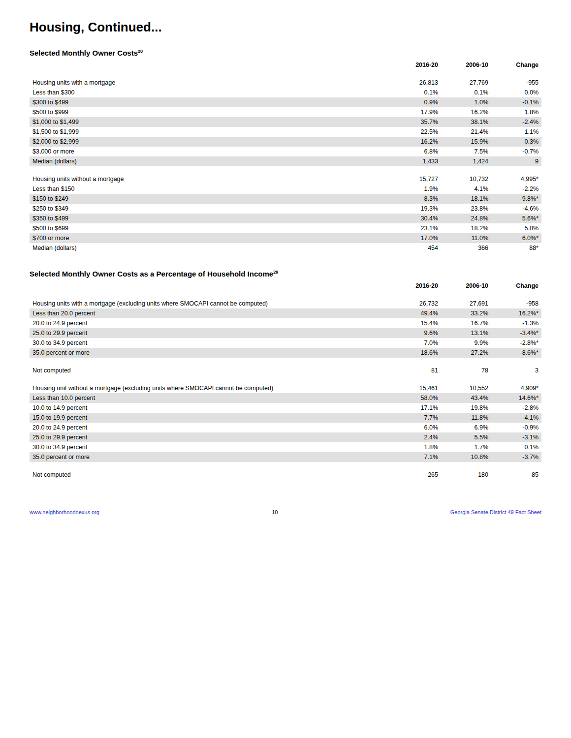Housing, Continued...
Selected Monthly Owner Costs 28
| | 2016-20 | 2006-10 | Change |
| --- | --- | --- | --- |
| Housing units with a mortgage | 26,813 | 27,769 | -955 |
| Less than $300 | 0.1% | 0.1% | 0.0% |
| $300 to $499 | 0.9% | 1.0% | -0.1% |
| $500 to $999 | 17.9% | 16.2% | 1.8% |
| $1,000 to $1,499 | 35.7% | 38.1% | -2.4% |
| $1,500 to $1,999 | 22.5% | 21.4% | 1.1% |
| $2,000 to $2,999 | 16.2% | 15.9% | 0.3% |
| $3,000 or more | 6.8% | 7.5% | -0.7% |
| Median (dollars) | 1,433 | 1,424 | 9 |
| Housing units without a mortgage | 15,727 | 10,732 | 4,995* |
| Less than $150 | 1.9% | 4.1% | -2.2% |
| $150 to $249 | 8.3% | 18.1% | -9.8%* |
| $250 to $349 | 19.3% | 23.8% | -4.6% |
| $350 to $499 | 30.4% | 24.8% | 5.6%* |
| $500 to $699 | 23.1% | 18.2% | 5.0% |
| $700 or more | 17.0% | 11.0% | 6.0%* |
| Median (dollars) | 454 | 366 | 88* |
Selected Monthly Owner Costs as a Percentage of Household Income 29
| | 2016-20 | 2006-10 | Change |
| --- | --- | --- | --- |
| Housing units with a mortgage (excluding units where SMOCAPI cannot be computed) | 26,732 | 27,691 | -958 |
| Less than 20.0 percent | 49.4% | 33.2% | 16.2%* |
| 20.0 to 24.9 percent | 15.4% | 16.7% | -1.3% |
| 25.0 to 29.9 percent | 9.6% | 13.1% | -3.4%* |
| 30.0 to 34.9 percent | 7.0% | 9.9% | -2.8%* |
| 35.0 percent or more | 18.6% | 27.2% | -8.6%* |
| Not computed | 81 | 78 | 3 |
| Housing unit without a mortgage (excluding units where SMOCAPI cannot be computed) | 15,461 | 10,552 | 4,909* |
| Less than 10.0 percent | 58.0% | 43.4% | 14.6%* |
| 10.0 to 14.9 percent | 17.1% | 19.8% | -2.8% |
| 15.0 to 19.9 percent | 7.7% | 11.8% | -4.1% |
| 20.0 to 24.9 percent | 6.0% | 6.9% | -0.9% |
| 25.0 to 29.9 percent | 2.4% | 5.5% | -3.1% |
| 30.0 to 34.9 percent | 1.8% | 1.7% | 0.1% |
| 35.0 percent or more | 7.1% | 10.8% | -3.7% |
| Not computed | 265 | 180 | 85 |
www.neighborhoodnexus.org 10 Georgia Senate District 49 Fact Sheet